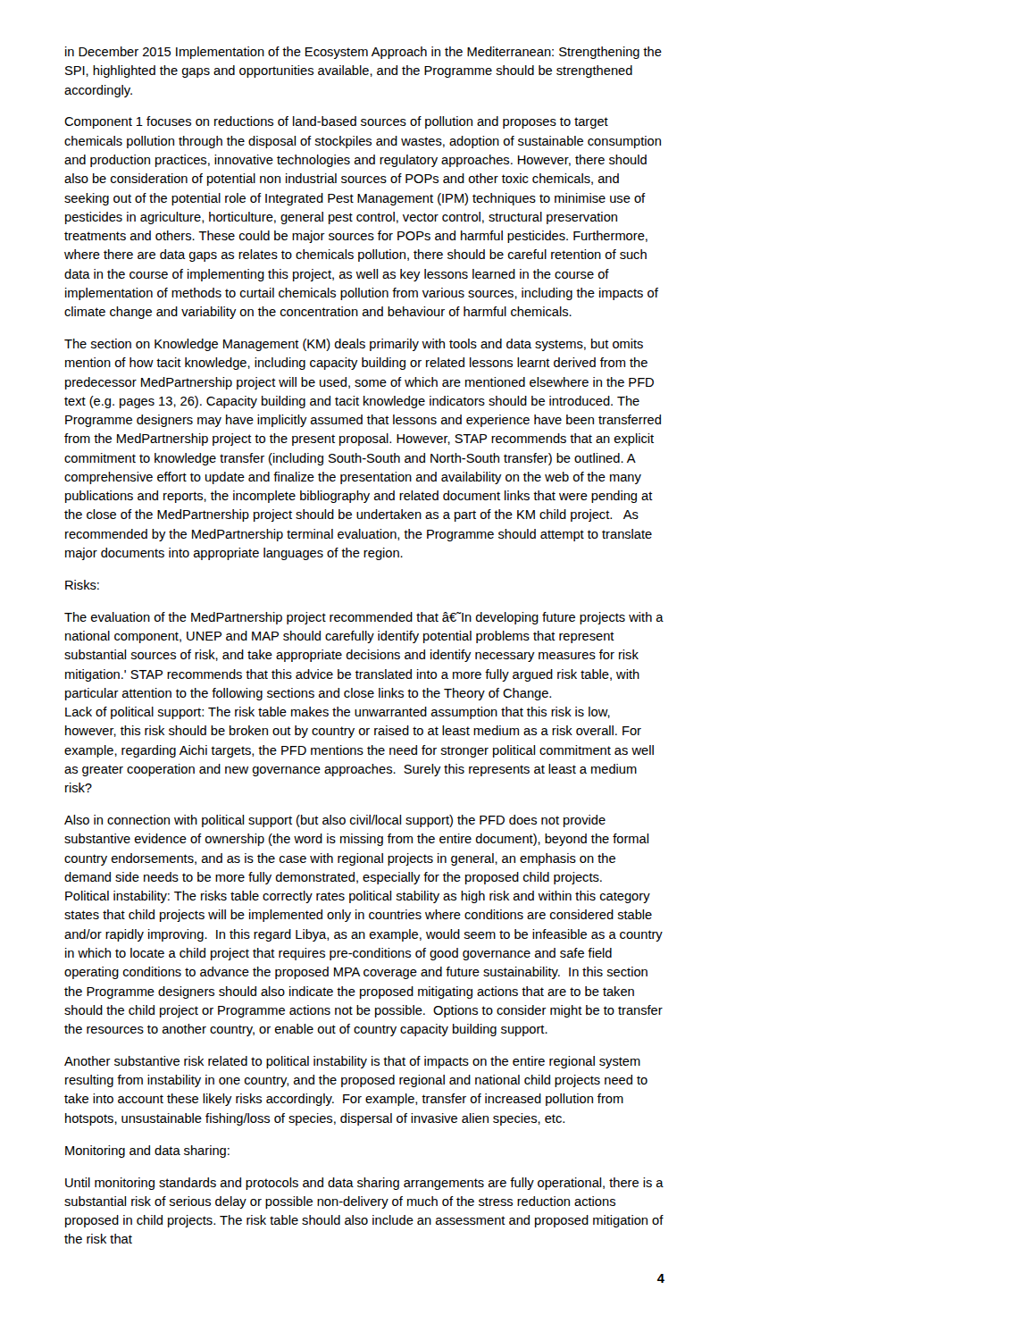in December 2015 Implementation of the Ecosystem Approach in the Mediterranean: Strengthening the SPI, highlighted the gaps and opportunities available, and the Programme should be strengthened accordingly.
Component 1 focuses on reductions of land-based sources of pollution and proposes to target chemicals pollution through the disposal of stockpiles and wastes, adoption of sustainable consumption and production practices, innovative technologies and regulatory approaches. However, there should also be consideration of potential non industrial sources of POPs and other toxic chemicals, and seeking out of the potential role of Integrated Pest Management (IPM) techniques to minimise use of pesticides in agriculture, horticulture, general pest control, vector control, structural preservation treatments and others. These could be major sources for POPs and harmful pesticides. Furthermore, where there are data gaps as relates to chemicals pollution, there should be careful retention of such data in the course of implementing this project, as well as key lessons learned in the course of implementation of methods to curtail chemicals pollution from various sources, including the impacts of climate change and variability on the concentration and behaviour of harmful chemicals.
The section on Knowledge Management (KM) deals primarily with tools and data systems, but omits mention of how tacit knowledge, including capacity building or related lessons learnt derived from the predecessor MedPartnership project will be used, some of which are mentioned elsewhere in the PFD text (e.g. pages 13, 26). Capacity building and tacit knowledge indicators should be introduced. The Programme designers may have implicitly assumed that lessons and experience have been transferred from the MedPartnership project to the present proposal. However, STAP recommends that an explicit commitment to knowledge transfer (including South-South and North-South transfer) be outlined. A comprehensive effort to update and finalize the presentation and availability on the web of the many publications and reports, the incomplete bibliography and related document links that were pending at the close of the MedPartnership project should be undertaken as a part of the KM child project. As recommended by the MedPartnership terminal evaluation, the Programme should attempt to translate major documents into appropriate languages of the region.
Risks:
The evaluation of the MedPartnership project recommended that â€˜In developing future projects with a national component, UNEP and MAP should carefully identify potential problems that represent substantial sources of risk, and take appropriate decisions and identify necessary measures for risk mitigation.' STAP recommends that this advice be translated into a more fully argued risk table, with particular attention to the following sections and close links to the Theory of Change.
Lack of political support: The risk table makes the unwarranted assumption that this risk is low, however, this risk should be broken out by country or raised to at least medium as a risk overall. For example, regarding Aichi targets, the PFD mentions the need for stronger political commitment as well as greater cooperation and new governance approaches. Surely this represents at least a medium risk?
Also in connection with political support (but also civil/local support) the PFD does not provide substantive evidence of ownership (the word is missing from the entire document), beyond the formal country endorsements, and as is the case with regional projects in general, an emphasis on the demand side needs to be more fully demonstrated, especially for the proposed child projects.
Political instability: The risks table correctly rates political stability as high risk and within this category states that child projects will be implemented only in countries where conditions are considered stable and/or rapidly improving. In this regard Libya, as an example, would seem to be infeasible as a country in which to locate a child project that requires pre-conditions of good governance and safe field operating conditions to advance the proposed MPA coverage and future sustainability. In this section the Programme designers should also indicate the proposed mitigating actions that are to be taken should the child project or Programme actions not be possible. Options to consider might be to transfer the resources to another country, or enable out of country capacity building support.
Another substantive risk related to political instability is that of impacts on the entire regional system resulting from instability in one country, and the proposed regional and national child projects need to take into account these likely risks accordingly. For example, transfer of increased pollution from hotspots, unsustainable fishing/loss of species, dispersal of invasive alien species, etc.
Monitoring and data sharing:
Until monitoring standards and protocols and data sharing arrangements are fully operational, there is a substantial risk of serious delay or possible non-delivery of much of the stress reduction actions proposed in child projects. The risk table should also include an assessment and proposed mitigation of the risk that
4